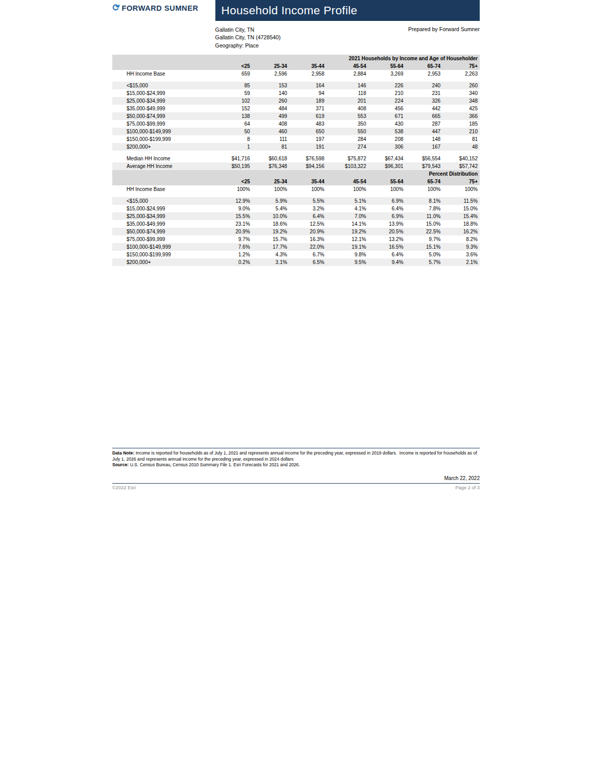⟳FORWARD SUMNER
Household Income Profile
Gallatin City, TN
Gallatin City, TN (4728540)
Geography: Place
Prepared by Forward Sumner
| 2021 Households by Income and Age of Householder |
| | <25 | 25-34 | 35-44 | 45-54 | 55-64 | 65-74 | 75+ |
| HH Income Base | 659 | 2,596 | 2,958 | 2,884 | 3,269 | 2,953 | 2,263 |
| <$15,000 | 85 | 153 | 164 | 146 | 226 | 240 | 260 |
| $15,000-$24,999 | 59 | 140 | 94 | 118 | 210 | 231 | 340 |
| $25,000-$34,999 | 102 | 260 | 189 | 201 | 224 | 326 | 348 |
| $35,000-$49,999 | 152 | 484 | 371 | 408 | 456 | 442 | 425 |
| $50,000-$74,999 | 138 | 499 | 619 | 553 | 671 | 665 | 366 |
| $75,000-$99,999 | 64 | 408 | 483 | 350 | 430 | 287 | 185 |
| $100,000-$149,999 | 50 | 460 | 650 | 550 | 538 | 447 | 210 |
| $150,000-$199,999 | 8 | 111 | 197 | 284 | 208 | 148 | 81 |
| $200,000+ | 1 | 81 | 191 | 274 | 306 | 167 | 48 |
| Median HH Income | $41,716 | $60,618 | $76,598 | $75,872 | $67,434 | $56,554 | $40,152 |
| Average HH Income | $50,195 | $76,348 | $94,156 | $103,322 | $96,301 | $79,543 | $57,742 |
| Percent Distribution |
| | <25 | 25-34 | 35-44 | 45-54 | 55-64 | 65-74 | 75+ |
| HH Income Base | 100% | 100% | 100% | 100% | 100% | 100% | 100% |
| <$15,000 | 12.9% | 5.9% | 5.5% | 5.1% | 6.9% | 8.1% | 11.5% |
| $15,000-$24,999 | 9.0% | 5.4% | 3.2% | 4.1% | 6.4% | 7.8% | 15.0% |
| $25,000-$34,999 | 15.5% | 10.0% | 6.4% | 7.0% | 6.9% | 11.0% | 15.4% |
| $35,000-$49,999 | 23.1% | 18.6% | 12.5% | 14.1% | 13.9% | 15.0% | 18.8% |
| $50,000-$74,999 | 20.9% | 19.2% | 20.9% | 19.2% | 20.5% | 22.5% | 16.2% |
| $75,000-$99,999 | 9.7% | 15.7% | 16.3% | 12.1% | 13.2% | 9.7% | 8.2% |
| $100,000-$149,999 | 7.6% | 17.7% | 22.0% | 19.1% | 16.5% | 15.1% | 9.3% |
| $150,000-$199,999 | 1.2% | 4.3% | 6.7% | 9.8% | 6.4% | 5.0% | 3.6% |
| $200,000+ | 0.2% | 3.1% | 6.5% | 9.5% | 9.4% | 5.7% | 2.1% |
Data Note: Income is reported for households as of July 1, 2021 and represents annual income for the preceding year, expressed in 2019 dollars. Income is reported for households as of July 1, 2026 and represents annual income for the preceding year, expressed in 2024 dollars
Source: U.S. Census Bureau, Census 2010 Summary File 1. Esri Forecasts for 2021 and 2026.
March 22, 2022
©2022 Esri Page 2 of 3